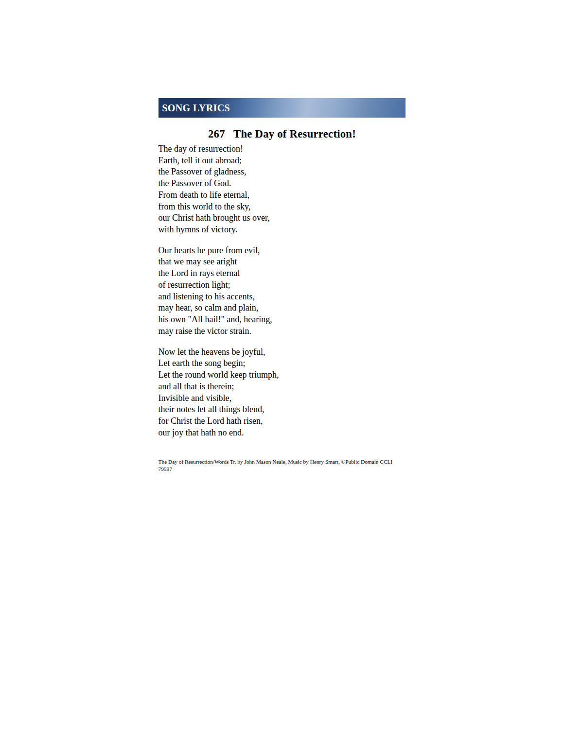SONG LYRICS
267 The Day of Resurrection!
The day of resurrection!
Earth, tell it out abroad;
the Passover of gladness,
the Passover of God.
From death to life eternal,
from this world to the sky,
our Christ hath brought us over,
with hymns of victory.
Our hearts be pure from evil,
that we may see aright
the Lord in rays eternal
of resurrection light;
and listening to his accents,
may hear, so calm and plain,
his own "All hail!" and, hearing,
may raise the victor strain.
Now let the heavens be joyful,
Let earth the song begin;
Let the round world keep triumph,
and all that is therein;
Invisible and visible,
their notes let all things blend,
for Christ the Lord hath risen,
our joy that hath no end.
The Day of Resurrection/Words Tr. by John Mason Neale, Music by Henry Smart, ©Public Domain CCLI 79597